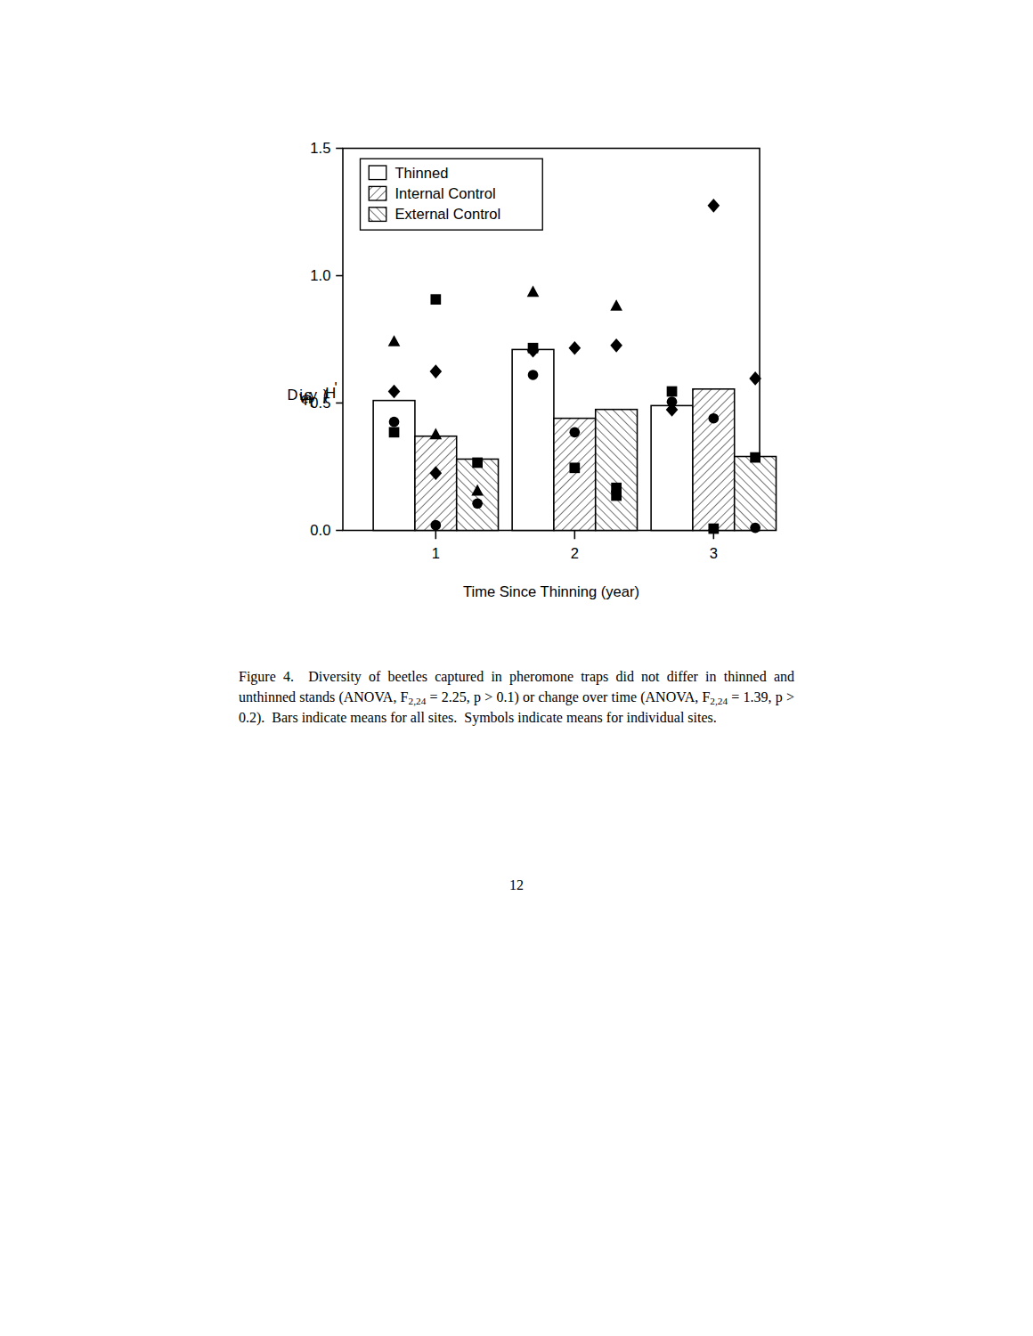1.5 1.0 0.5 0.0 D i v e r s i t y ( H ' ) 1 2 3 Time Since Thinning (year) Thinned Internal Control External Control
Figure 4. Diversity of beetles captured in pheromone traps did not differ in thinned and unthinned stands (ANOVA, F2,24 = 2.25, p > 0.1) or change over time (ANOVA, F2,24 = 1.39, p > 0.2). Bars indicate means for all sites. Symbols indicate means for individual sites.
12